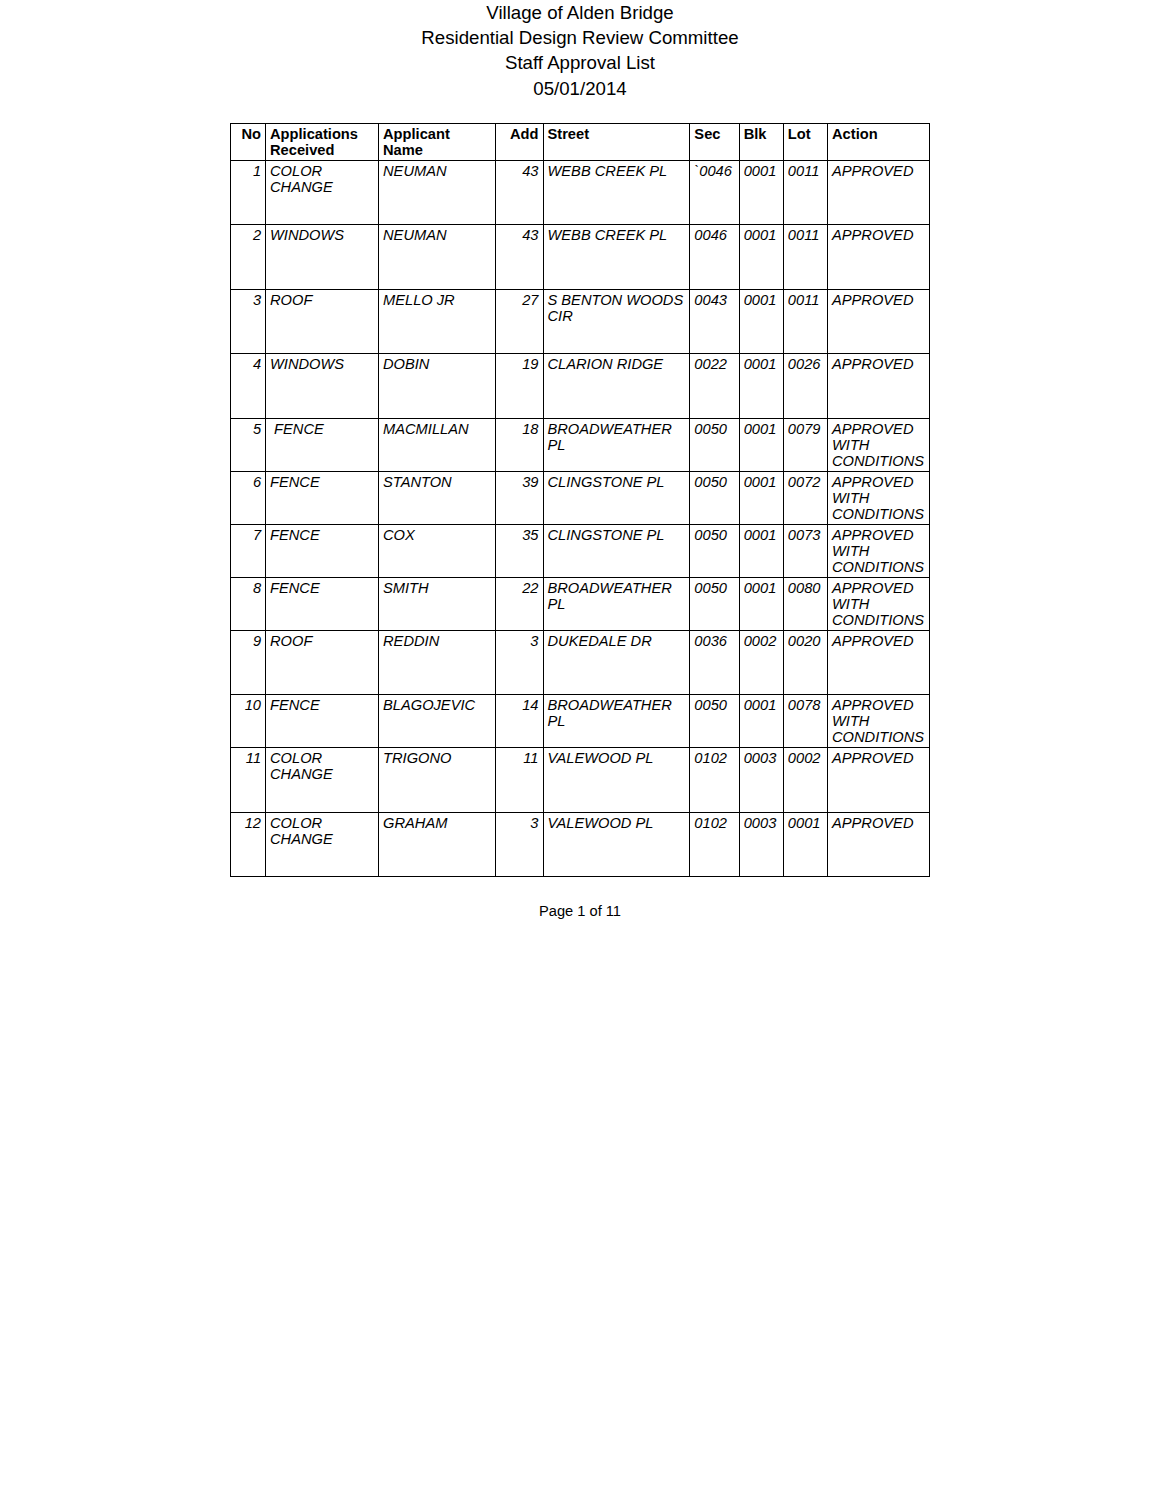Village of Alden Bridge
Residential Design Review Committee
Staff Approval List
05/01/2014
| No | Applications Received | Applicant Name | Add | Street | Sec | Blk | Lot | Action |
| --- | --- | --- | --- | --- | --- | --- | --- | --- |
| 1 | COLOR CHANGE | NEUMAN | 43 | WEBB CREEK PL | `0046 | 0001 | 0011 | APPROVED |
| 2 | WINDOWS | NEUMAN | 43 | WEBB CREEK PL | 0046 | 0001 | 0011 | APPROVED |
| 3 | ROOF | MELLO JR | 27 | S BENTON WOODS CIR | 0043 | 0001 | 0011 | APPROVED |
| 4 | WINDOWS | DOBIN | 19 | CLARION RIDGE | 0022 | 0001 | 0026 | APPROVED |
| 5 | FENCE | MACMILLAN | 18 | BROADWEATHER PL | 0050 | 0001 | 0079 | APPROVED WITH CONDITIONS |
| 6 | FENCE | STANTON | 39 | CLINGSTONE PL | 0050 | 0001 | 0072 | APPROVED WITH CONDITIONS |
| 7 | FENCE | COX | 35 | CLINGSTONE PL | 0050 | 0001 | 0073 | APPROVED WITH CONDITIONS |
| 8 | FENCE | SMITH | 22 | BROADWEATHER PL | 0050 | 0001 | 0080 | APPROVED WITH CONDITIONS |
| 9 | ROOF | REDDIN | 3 | DUKEDALE DR | 0036 | 0002 | 0020 | APPROVED |
| 10 | FENCE | BLAGOJEVIC | 14 | BROADWEATHER PL | 0050 | 0001 | 0078 | APPROVED WITH CONDITIONS |
| 11 | COLOR CHANGE | TRIGONO | 11 | VALEWOOD PL | 0102 | 0003 | 0002 | APPROVED |
| 12 | COLOR CHANGE | GRAHAM | 3 | VALEWOOD PL | 0102 | 0003 | 0001 | APPROVED |
Page 1 of 11